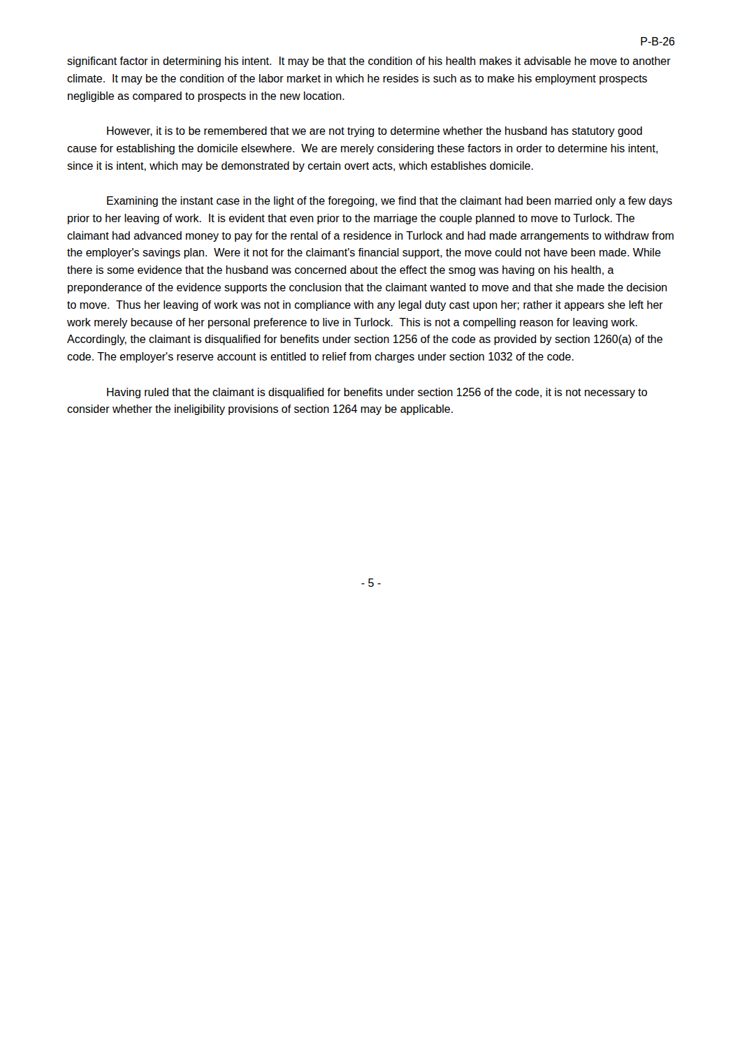P-B-26
significant factor in determining his intent. It may be that the condition of his health makes it advisable he move to another climate. It may be the condition of the labor market in which he resides is such as to make his employment prospects negligible as compared to prospects in the new location.
However, it is to be remembered that we are not trying to determine whether the husband has statutory good cause for establishing the domicile elsewhere. We are merely considering these factors in order to determine his intent, since it is intent, which may be demonstrated by certain overt acts, which establishes domicile.
Examining the instant case in the light of the foregoing, we find that the claimant had been married only a few days prior to her leaving of work. It is evident that even prior to the marriage the couple planned to move to Turlock. The claimant had advanced money to pay for the rental of a residence in Turlock and had made arrangements to withdraw from the employer's savings plan. Were it not for the claimant's financial support, the move could not have been made. While there is some evidence that the husband was concerned about the effect the smog was having on his health, a preponderance of the evidence supports the conclusion that the claimant wanted to move and that she made the decision to move. Thus her leaving of work was not in compliance with any legal duty cast upon her; rather it appears she left her work merely because of her personal preference to live in Turlock. This is not a compelling reason for leaving work. Accordingly, the claimant is disqualified for benefits under section 1256 of the code as provided by section 1260(a) of the code. The employer's reserve account is entitled to relief from charges under section 1032 of the code.
Having ruled that the claimant is disqualified for benefits under section 1256 of the code, it is not necessary to consider whether the ineligibility provisions of section 1264 may be applicable.
- 5 -